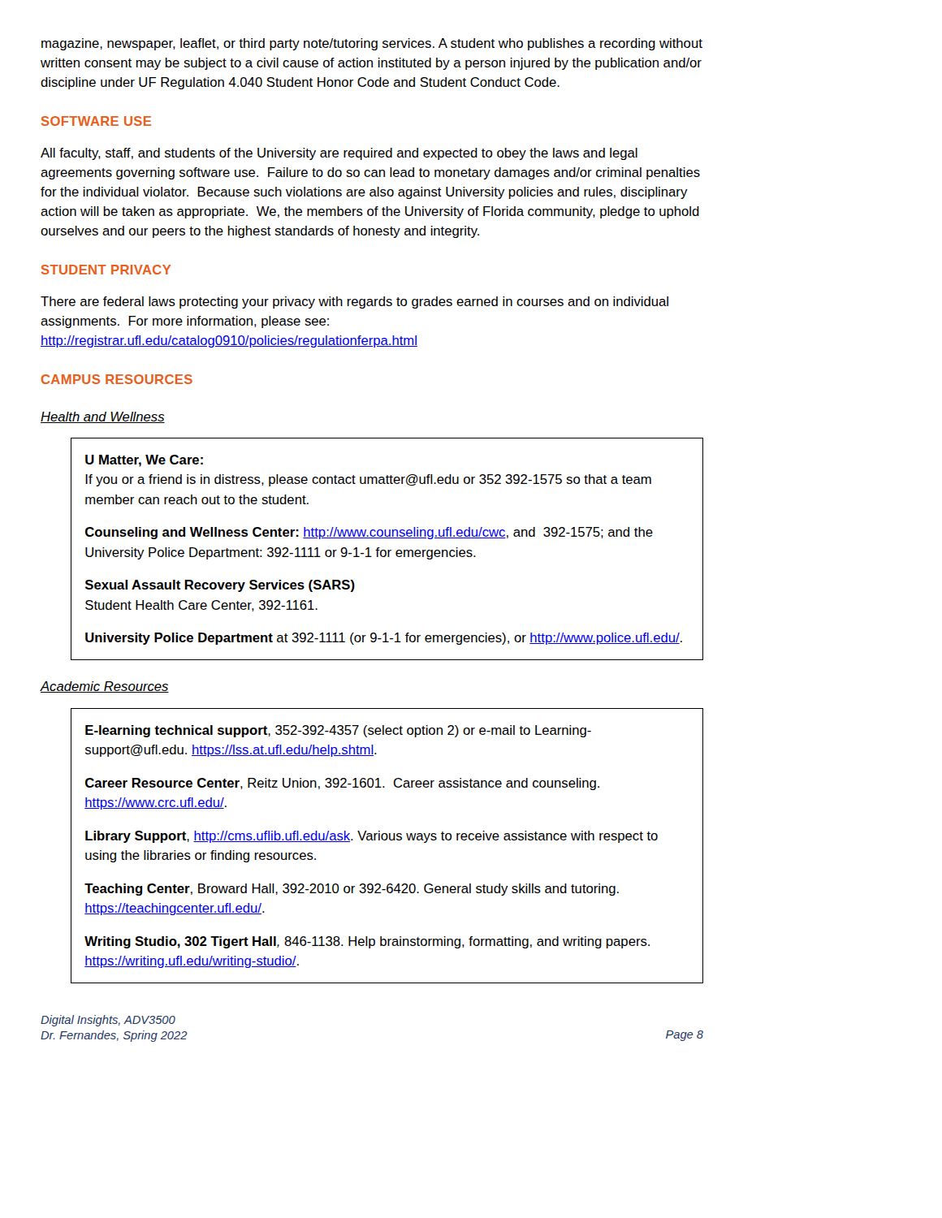magazine, newspaper, leaflet, or third party note/tutoring services. A student who publishes a recording without written consent may be subject to a civil cause of action instituted by a person injured by the publication and/or discipline under UF Regulation 4.040 Student Honor Code and Student Conduct Code.
SOFTWARE USE
All faculty, staff, and students of the University are required and expected to obey the laws and legal agreements governing software use. Failure to do so can lead to monetary damages and/or criminal penalties for the individual violator. Because such violations are also against University policies and rules, disciplinary action will be taken as appropriate. We, the members of the University of Florida community, pledge to uphold ourselves and our peers to the highest standards of honesty and integrity.
STUDENT PRIVACY
There are federal laws protecting your privacy with regards to grades earned in courses and on individual assignments. For more information, please see: http://registrar.ufl.edu/catalog0910/policies/regulationferpa.html
CAMPUS RESOURCES
Health and Wellness
U Matter, We Care:
If you or a friend is in distress, please contact umatter@ufl.edu or 352 392-1575 so that a team member can reach out to the student.
Counseling and Wellness Center: http://www.counseling.ufl.edu/cwc, and 392-1575; and the University Police Department: 392-1111 or 9-1-1 for emergencies.
Sexual Assault Recovery Services (SARS)
Student Health Care Center, 392-1161.
University Police Department at 392-1111 (or 9-1-1 for emergencies), or http://www.police.ufl.edu/.
Academic Resources
E-learning technical support, 352-392-4357 (select option 2) or e-mail to Learning-support@ufl.edu. https://lss.at.ufl.edu/help.shtml.
Career Resource Center, Reitz Union, 392-1601. Career assistance and counseling. https://www.crc.ufl.edu/.
Library Support, http://cms.uflib.ufl.edu/ask. Various ways to receive assistance with respect to using the libraries or finding resources.
Teaching Center, Broward Hall, 392-2010 or 392-6420. General study skills and tutoring. https://teachingcenter.ufl.edu/.
Writing Studio, 302 Tigert Hall, 846-1138. Help brainstorming, formatting, and writing papers. https://writing.ufl.edu/writing-studio/.
Digital Insights, ADV3500
Dr. Fernandes, Spring 2022
Page 8